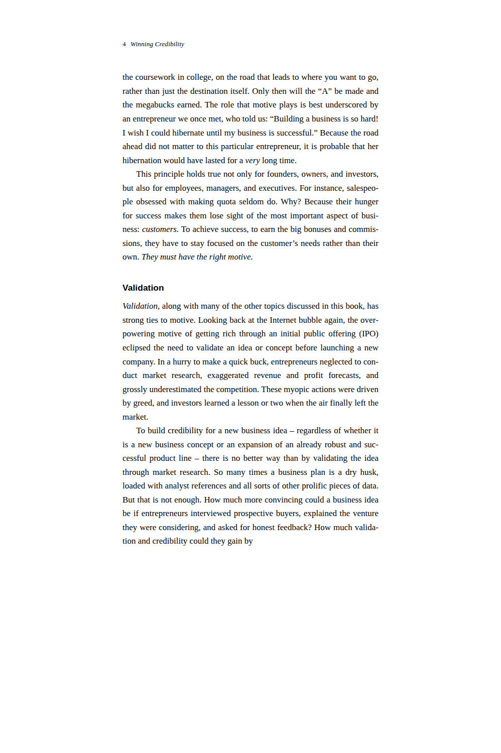4 Winning Credibility
the coursework in college, on the road that leads to where you want to go, rather than just the destination itself. Only then will the “A” be made and the megabucks earned. The role that motive plays is best underscored by an entrepreneur we once met, who told us: “Building a business is so hard! I wish I could hibernate until my business is successful.” Because the road ahead did not matter to this particular entrepreneur, it is probable that her hibernation would have lasted for a very long time.
This principle holds true not only for founders, owners, and investors, but also for employees, managers, and executives. For instance, salespeople obsessed with making quota seldom do. Why? Because their hunger for success makes them lose sight of the most important aspect of business: customers. To achieve success, to earn the big bonuses and commissions, they have to stay focused on the customer’s needs rather than their own. They must have the right motive.
Validation
Validation, along with many of the other topics discussed in this book, has strong ties to motive. Looking back at the Internet bubble again, the overpowering motive of getting rich through an initial public offering (IPO) eclipsed the need to validate an idea or concept before launching a new company. In a hurry to make a quick buck, entrepreneurs neglected to conduct market research, exaggerated revenue and profit forecasts, and grossly underestimated the competition. These myopic actions were driven by greed, and investors learned a lesson or two when the air finally left the market.
To build credibility for a new business idea – regardless of whether it is a new business concept or an expansion of an already robust and successful product line – there is no better way than by validating the idea through market research. So many times a business plan is a dry husk, loaded with analyst references and all sorts of other prolific pieces of data. But that is not enough. How much more convincing could a business idea be if entrepreneurs interviewed prospective buyers, explained the venture they were considering, and asked for honest feedback? How much validation and credibility could they gain by